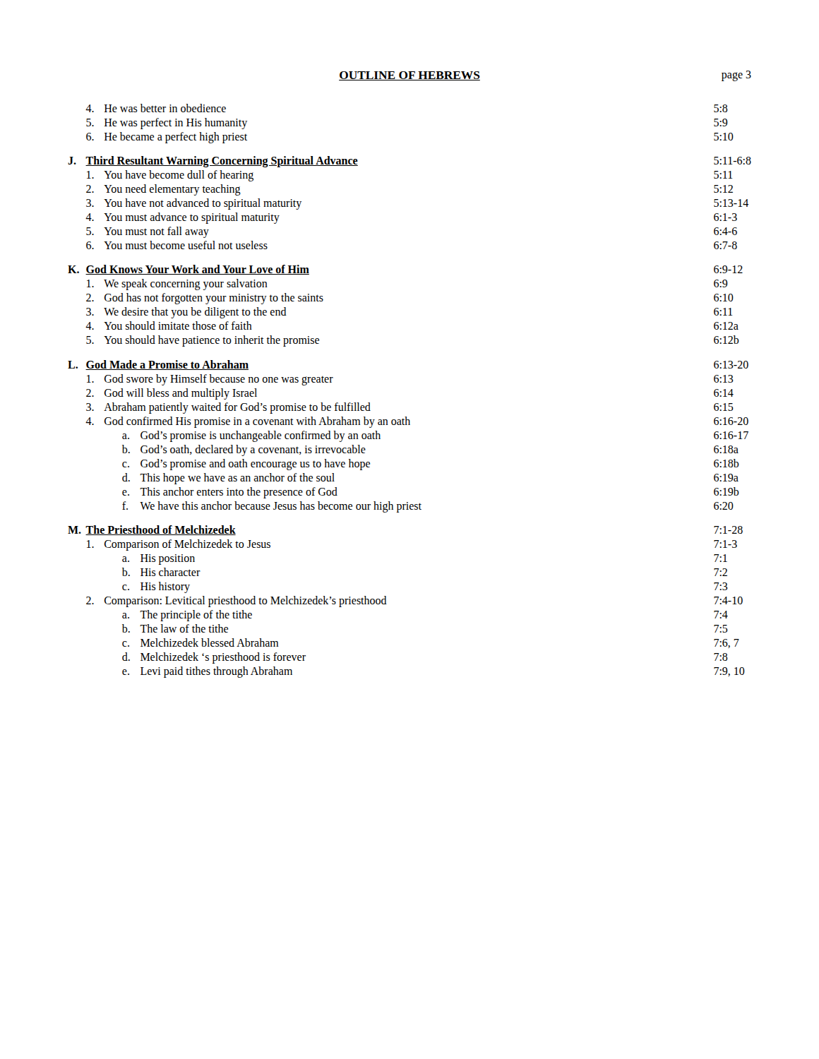OUTLINE OF HEBREWS page 3
| | 4. | He was better in obedience | 5:8 |
| | 5. | He was perfect in His humanity | 5:9 |
| | 6. | He became a perfect high priest | 5:10 |
| J. | Third Resultant Warning Concerning Spiritual Advance | 5:11-6:8 |
| | 1. | You have become dull of hearing | 5:11 |
| | 2. | You need elementary teaching | 5:12 |
| | 3. | You have not advanced to spiritual maturity | 5:13-14 |
| | 4. | You must advance to spiritual maturity | 6:1-3 |
| | 5. | You must not fall away | 6:4-6 |
| | 6. | You must become useful not useless | 6:7-8 |
| K. | God Knows Your Work and Your Love of Him | 6:9-12 |
| | 1. | We speak concerning your salvation | 6:9 |
| | 2. | God has not forgotten your ministry to the saints | 6:10 |
| | 3. | We desire that you be diligent to the end | 6:11 |
| | 4. | You should imitate those of faith | 6:12a |
| | 5. | You should have patience to inherit the promise | 6:12b |
| L. | God Made a Promise to Abraham | 6:13-20 |
| | 1. | God swore by Himself because no one was greater | 6:13 |
| | 2. | God will bless and multiply Israel | 6:14 |
| | 3. | Abraham patiently waited for God’s promise to be fulfilled | 6:15 |
| | 4. | God confirmed His promise in a covenant with Abraham by an oath | 6:16-20 |
| | | a. God’s promise is unchangeable confirmed by an oath | 6:16-17 |
| | | b. God’s oath, declared by a covenant, is irrevocable | 6:18a |
| | | c. God’s promise and oath encourage us to have hope | 6:18b |
| | | d. This hope we have as an anchor of the soul | 6:19a |
| | | e. This anchor enters into the presence of God | 6:19b |
| | | f. We have this anchor because Jesus has become our high priest | 6:20 |
| M. | The Priesthood of Melchizedek | 7:1-28 |
| | 1. | Comparison of Melchizedek to Jesus | 7:1-3 |
| | | a. His position | 7:1 |
| | | b. His character | 7:2 |
| | | c. His history | 7:3 |
| | 2. | Comparison: Levitical priesthood to Melchizedek’s priesthood | 7:4-10 |
| | | a. The principle of the tithe | 7:4 |
| | | b. The law of the tithe | 7:5 |
| | | c. Melchizedek blessed Abraham | 7:6, 7 |
| | | d. Melchizedek ‘s priesthood is forever | 7:8 |
| | | e. Levi paid tithes through Abraham | 7:9, 10 |